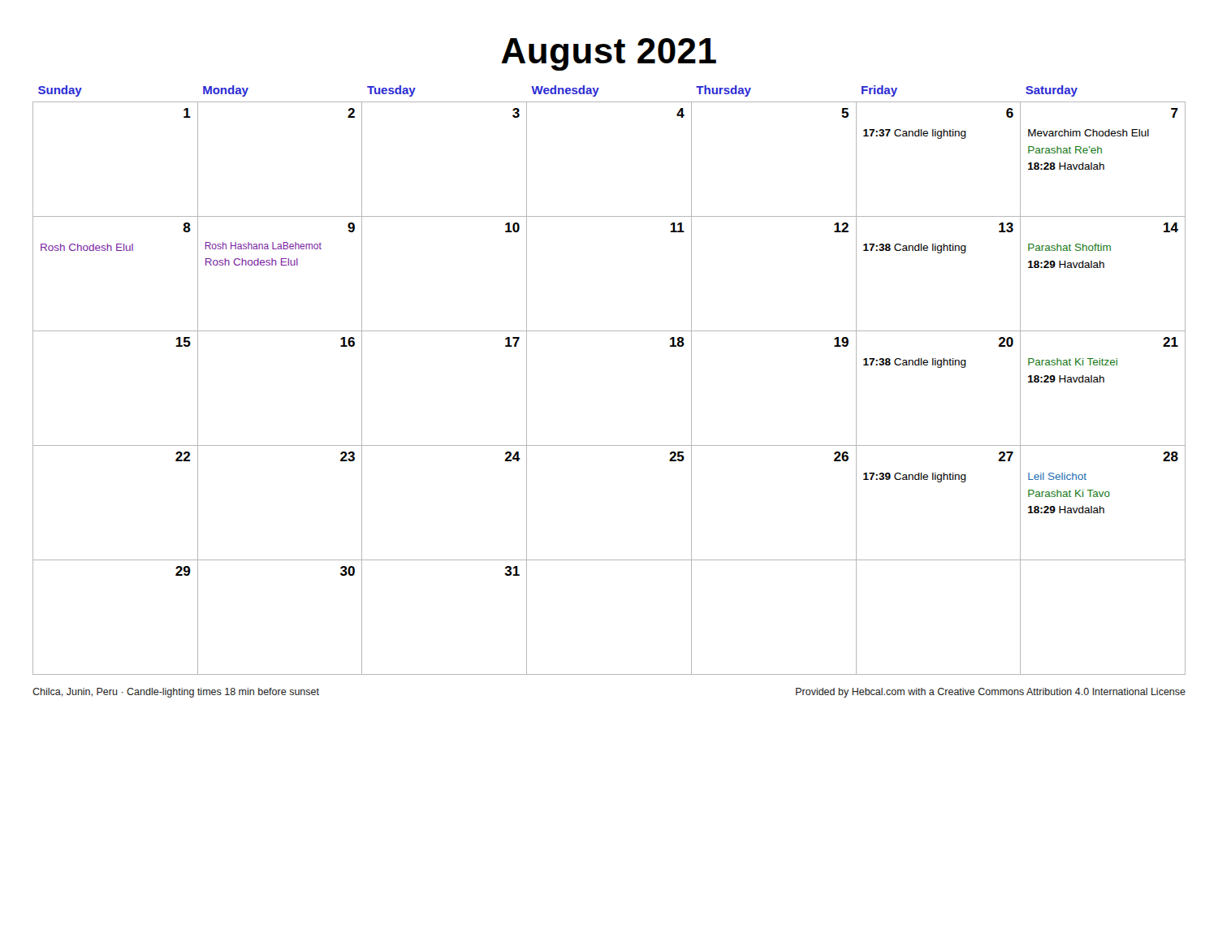August 2021
| Sunday | Monday | Tuesday | Wednesday | Thursday | Friday | Saturday |
| --- | --- | --- | --- | --- | --- | --- |
| 1 | 2 | 3 | 4 | 5 | 6 17:37 Candle lighting | 7 Mevarchim Chodesh Elul Parashat Re'eh 18:28 Havdalah |
| 8 Rosh Chodesh Elul | 9 Rosh Hashana LaBehemot Rosh Chodesh Elul | 10 | 11 | 12 | 13 17:38 Candle lighting | 14 Parashat Shoftim 18:29 Havdalah |
| 15 | 16 | 17 | 18 | 19 | 20 17:38 Candle lighting | 21 Parashat Ki Teitzei 18:29 Havdalah |
| 22 | 23 | 24 | 25 | 26 | 27 17:39 Candle lighting | 28 Leil Selichot Parashat Ki Tavo 18:29 Havdalah |
| 29 | 30 | 31 | | | | |
Chilca, Junin, Peru · Candle-lighting times 18 min before sunset
Provided by Hebcal.com with a Creative Commons Attribution 4.0 International License